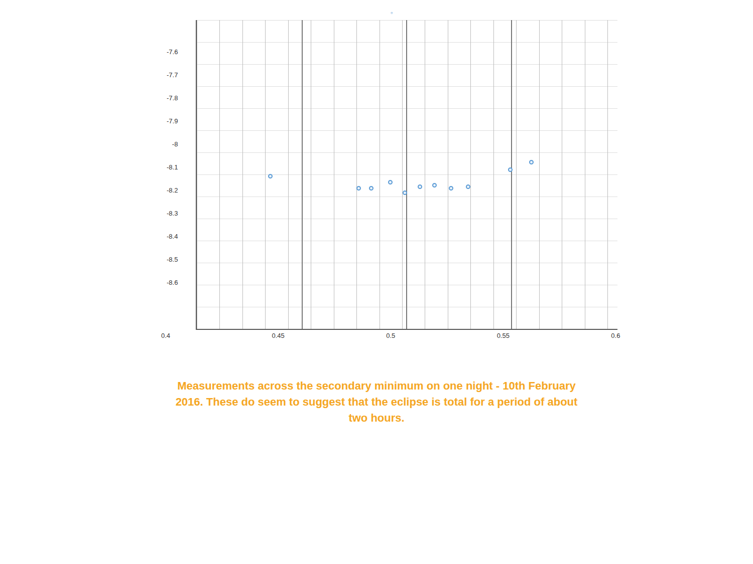◦
| / -7.6 / / -7.7 / / -7.8 / / -7.9 / / -8 / / -8.1 / / -8.2 / / -8.3 / / -8.4 / / -8.5 / / -8.6 / | |
0.4 0.45 0.5 0.55 0.6
Measurements across the secondary minimum on one night - 10th February 2016. These do seem to suggest that the eclipse is total for a period of about two hours.